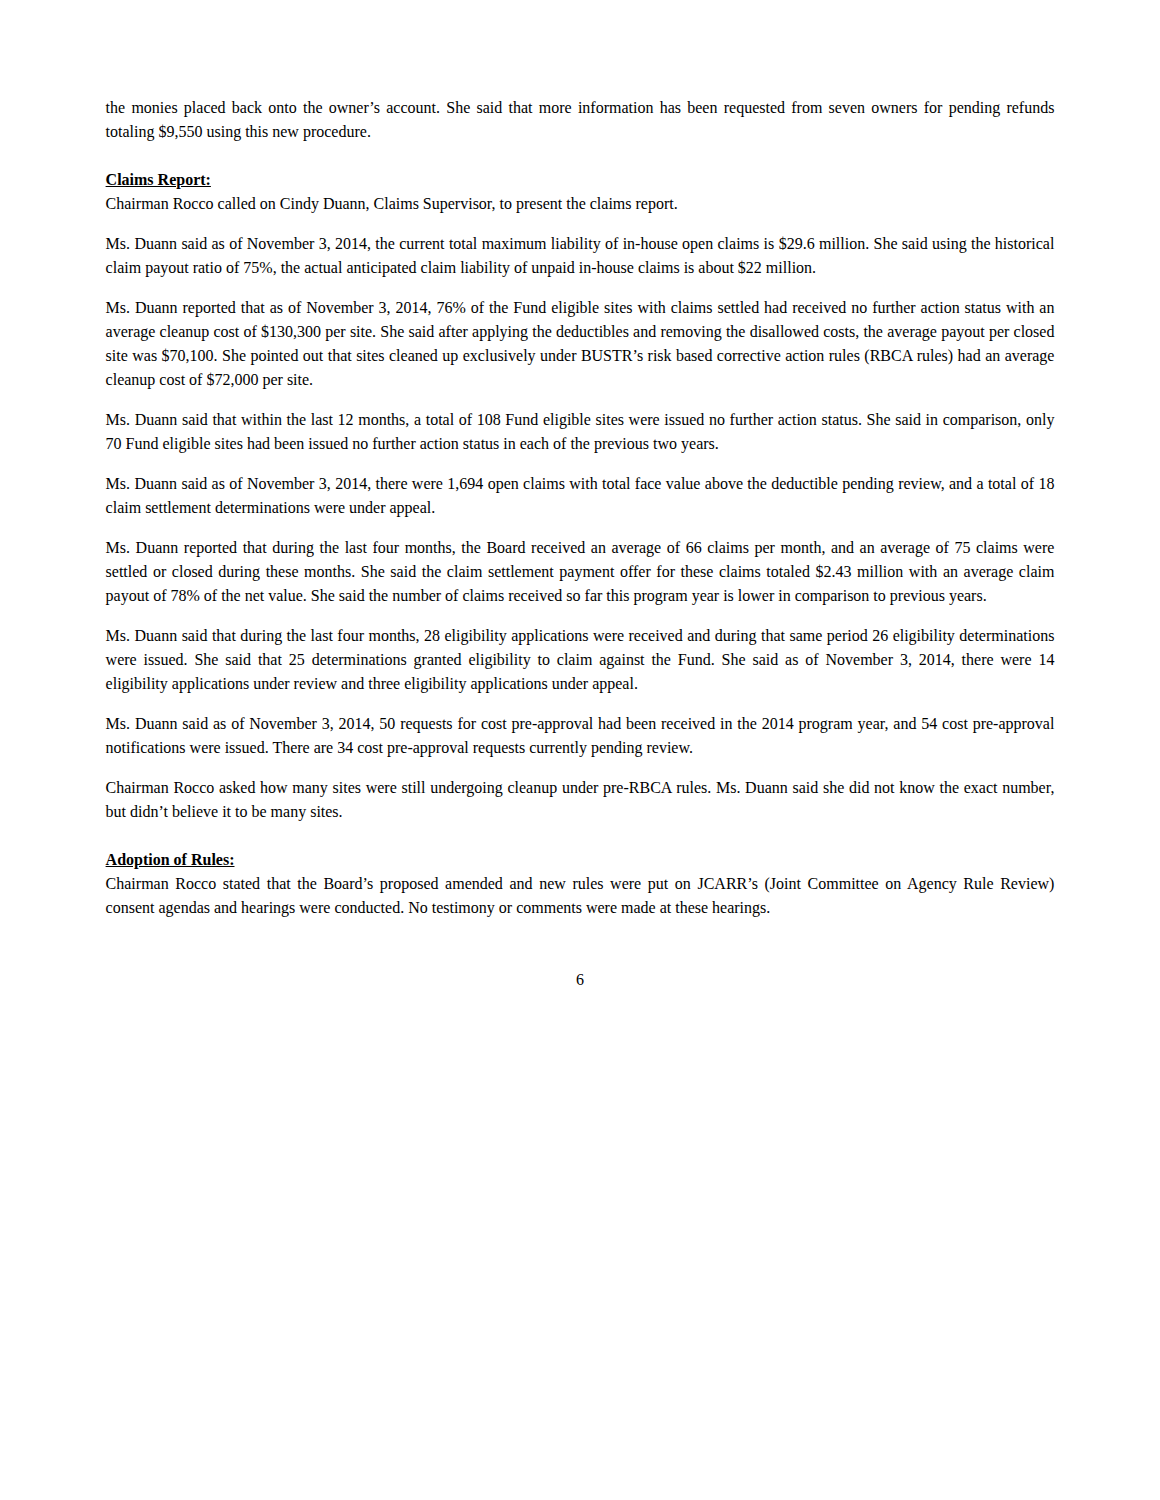the monies placed back onto the owner’s account. She said that more information has been requested from seven owners for pending refunds totaling $9,550 using this new procedure.
Claims Report:
Chairman Rocco called on Cindy Duann, Claims Supervisor, to present the claims report.
Ms. Duann said as of November 3, 2014, the current total maximum liability of in-house open claims is $29.6 million. She said using the historical claim payout ratio of 75%, the actual anticipated claim liability of unpaid in-house claims is about $22 million.
Ms. Duann reported that as of November 3, 2014, 76% of the Fund eligible sites with claims settled had received no further action status with an average cleanup cost of $130,300 per site. She said after applying the deductibles and removing the disallowed costs, the average payout per closed site was $70,100. She pointed out that sites cleaned up exclusively under BUSTR’s risk based corrective action rules (RBCA rules) had an average cleanup cost of $72,000 per site.
Ms. Duann said that within the last 12 months, a total of 108 Fund eligible sites were issued no further action status. She said in comparison, only 70 Fund eligible sites had been issued no further action status in each of the previous two years.
Ms. Duann said as of November 3, 2014, there were 1,694 open claims with total face value above the deductible pending review, and a total of 18 claim settlement determinations were under appeal.
Ms. Duann reported that during the last four months, the Board received an average of 66 claims per month, and an average of 75 claims were settled or closed during these months. She said the claim settlement payment offer for these claims totaled $2.43 million with an average claim payout of 78% of the net value. She said the number of claims received so far this program year is lower in comparison to previous years.
Ms. Duann said that during the last four months, 28 eligibility applications were received and during that same period 26 eligibility determinations were issued. She said that 25 determinations granted eligibility to claim against the Fund. She said as of November 3, 2014, there were 14 eligibility applications under review and three eligibility applications under appeal.
Ms. Duann said as of November 3, 2014, 50 requests for cost pre-approval had been received in the 2014 program year, and 54 cost pre-approval notifications were issued. There are 34 cost pre-approval requests currently pending review.
Chairman Rocco asked how many sites were still undergoing cleanup under pre-RBCA rules. Ms. Duann said she did not know the exact number, but didn’t believe it to be many sites.
Adoption of Rules:
Chairman Rocco stated that the Board’s proposed amended and new rules were put on JCARR’s (Joint Committee on Agency Rule Review) consent agendas and hearings were conducted. No testimony or comments were made at these hearings.
6